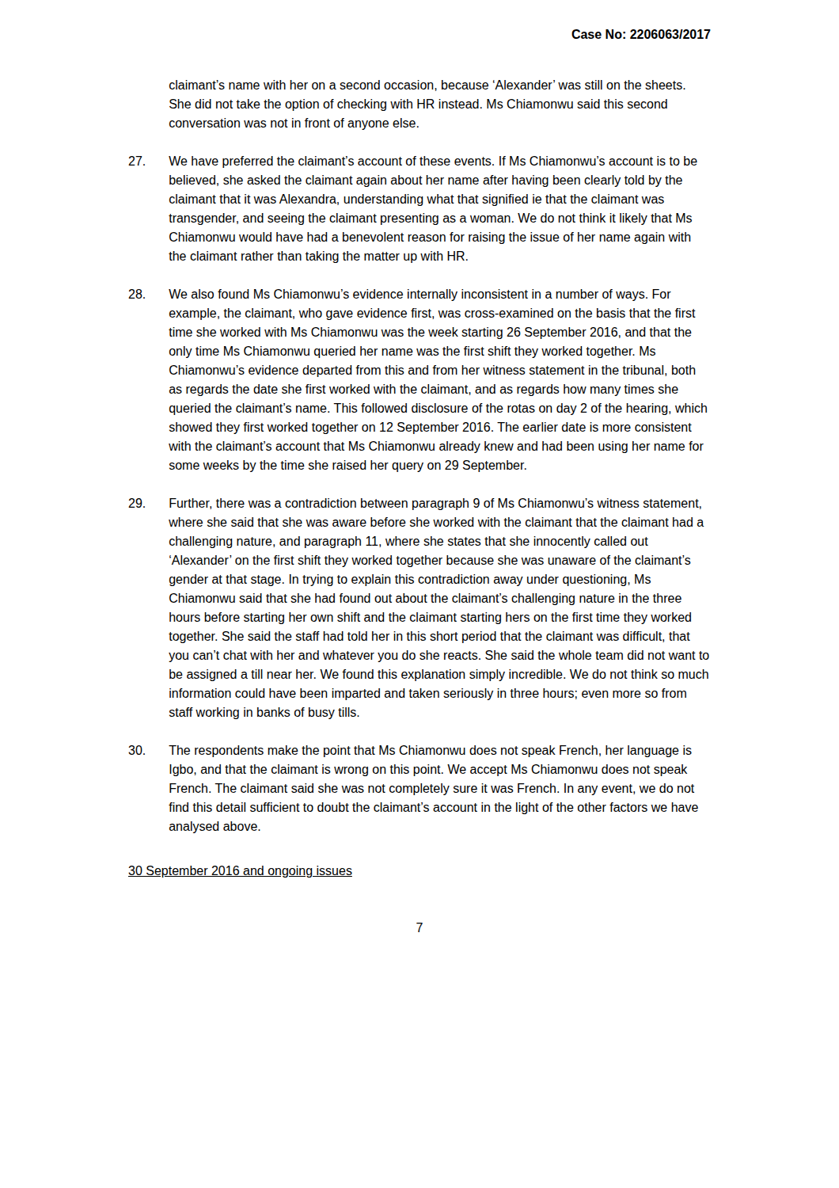Case No: 2206063/2017
claimant’s name with her on a second occasion, because ‘Alexander’ was still on the sheets. She did not take the option of checking with HR instead. Ms Chiamonwu said this second conversation was not in front of anyone else.
27. We have preferred the claimant’s account of these events. If Ms Chiamonwu’s account is to be believed, she asked the claimant again about her name after having been clearly told by the claimant that it was Alexandra, understanding what that signified ie that the claimant was transgender, and seeing the claimant presenting as a woman. We do not think it likely that Ms Chiamonwu would have had a benevolent reason for raising the issue of her name again with the claimant rather than taking the matter up with HR.
28. We also found Ms Chiamonwu’s evidence internally inconsistent in a number of ways. For example, the claimant, who gave evidence first, was cross-examined on the basis that the first time she worked with Ms Chiamonwu was the week starting 26 September 2016, and that the only time Ms Chiamonwu queried her name was the first shift they worked together. Ms Chiamonwu’s evidence departed from this and from her witness statement in the tribunal, both as regards the date she first worked with the claimant, and as regards how many times she queried the claimant’s name. This followed disclosure of the rotas on day 2 of the hearing, which showed they first worked together on 12 September 2016. The earlier date is more consistent with the claimant’s account that Ms Chiamonwu already knew and had been using her name for some weeks by the time she raised her query on 29 September.
29. Further, there was a contradiction between paragraph 9 of Ms Chiamonwu’s witness statement, where she said that she was aware before she worked with the claimant that the claimant had a challenging nature, and paragraph 11, where she states that she innocently called out ‘Alexander’ on the first shift they worked together because she was unaware of the claimant’s gender at that stage. In trying to explain this contradiction away under questioning, Ms Chiamonwu said that she had found out about the claimant’s challenging nature in the three hours before starting her own shift and the claimant starting hers on the first time they worked together. She said the staff had told her in this short period that the claimant was difficult, that you can’t chat with her and whatever you do she reacts. She said the whole team did not want to be assigned a till near her. We found this explanation simply incredible. We do not think so much information could have been imparted and taken seriously in three hours; even more so from staff working in banks of busy tills.
30. The respondents make the point that Ms Chiamonwu does not speak French, her language is Igbo, and that the claimant is wrong on this point. We accept Ms Chiamonwu does not speak French. The claimant said she was not completely sure it was French. In any event, we do not find this detail sufficient to doubt the claimant’s account in the light of the other factors we have analysed above.
30 September 2016 and ongoing issues
7